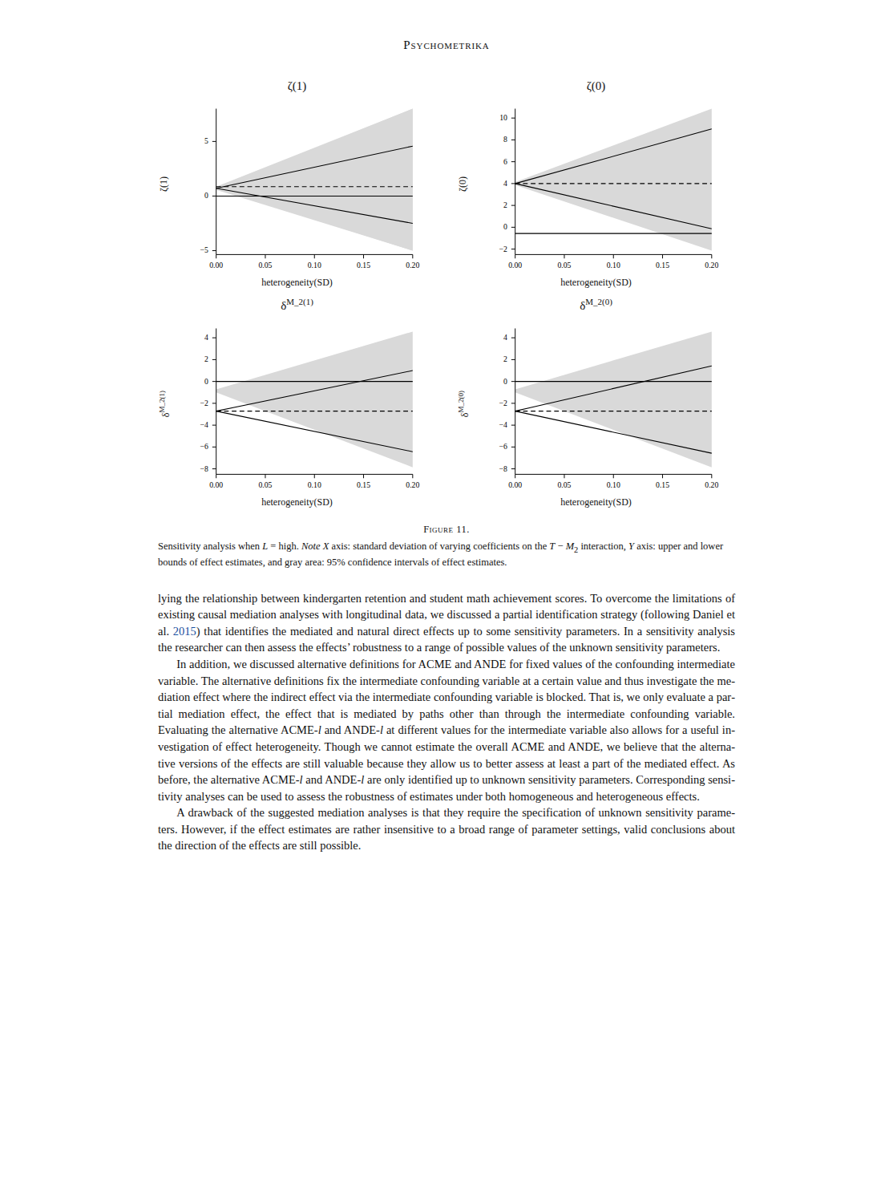Psychometrika
ζ(1)
ζ(1)
5 0 −5 0.00 0.05 0.10 0.15 0.20
heterogeneity(SD)
ζ(0)
ζ(0)
10 8 6 4 2 0 −2 0.00 0.05 0.10 0.15 0.20
heterogeneity(SD)
δM_2(1)
δM_2(1)
4 2 0 −2 −4 −6 −8 0.00 0.05 0.10 0.15 0.20
heterogeneity(SD)
δM_2(0)
δM_2(0)
4 2 0 −2 −4 −6 −8 0.00 0.05 0.10 0.15 0.20
heterogeneity(SD)
Figure 11. Sensitivity analysis when L = high. Note X axis: standard deviation of varying coefficients on the T − M2 interaction, Y axis: upper and lower bounds of effect estimates, and gray area: 95% confidence intervals of effect estimates.
lying the relationship between kindergarten retention and student math achievement scores. To overcome the limitations of existing causal mediation analyses with longitudinal data, we discussed a partial identification strategy (following Daniel et al. 2015) that identifies the mediated and natural direct effects up to some sensitivity parameters. In a sensitivity analysis the researcher can then assess the effects’ robustness to a range of possible values of the unknown sensitivity parameters.
In addition, we discussed alternative definitions for ACME and ANDE for fixed values of the confounding intermediate variable. The alternative definitions fix the intermediate confounding variable at a certain value and thus investigate the mediation effect where the indirect effect via the intermediate confounding variable is blocked. That is, we only evaluate a partial mediation effect, the effect that is mediated by paths other than through the intermediate confounding variable. Evaluating the alternative ACME-l and ANDE-l at different values for the intermediate variable also allows for a useful investigation of effect heterogeneity. Though we cannot estimate the overall ACME and ANDE, we believe that the alternative versions of the effects are still valuable because they allow us to better assess at least a part of the mediated effect. As before, the alternative ACME-l and ANDE-l are only identified up to unknown sensitivity parameters. Corresponding sensitivity analyses can be used to assess the robustness of estimates under both homogeneous and heterogeneous effects.
A drawback of the suggested mediation analyses is that they require the specification of unknown sensitivity parameters. However, if the effect estimates are rather insensitive to a broad range of parameter settings, valid conclusions about the direction of the effects are still possible.